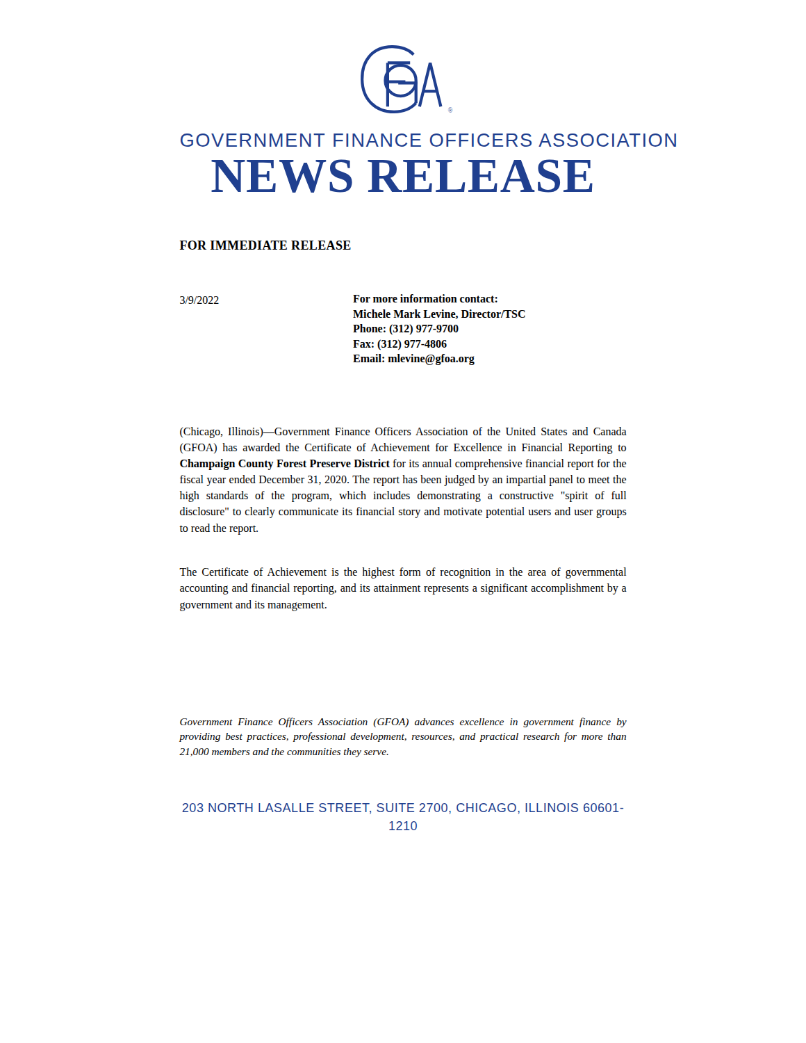®
GOVERNMENT FINANCE OFFICERS ASSOCIATION
NEWS RELEASE
FOR IMMEDIATE RELEASE
3/9/2022
For more information contact:
Michele Mark Levine, Director/TSC
Phone: (312) 977-9700
Fax: (312) 977-4806
Email: mlevine@gfoa.org
(Chicago, Illinois)—Government Finance Officers Association of the United States and Canada (GFOA) has awarded the Certificate of Achievement for Excellence in Financial Reporting to Champaign County Forest Preserve District for its annual comprehensive financial report for the fiscal year ended December 31, 2020. The report has been judged by an impartial panel to meet the high standards of the program, which includes demonstrating a constructive "spirit of full disclosure" to clearly communicate its financial story and motivate potential users and user groups to read the report.
The Certificate of Achievement is the highest form of recognition in the area of governmental accounting and financial reporting, and its attainment represents a significant accomplishment by a government and its management.
Government Finance Officers Association (GFOA) advances excellence in government finance by providing best practices, professional development, resources, and practical research for more than 21,000 members and the communities they serve.
203 NORTH LASALLE STREET, SUITE 2700, CHICAGO, ILLINOIS 60601-1210